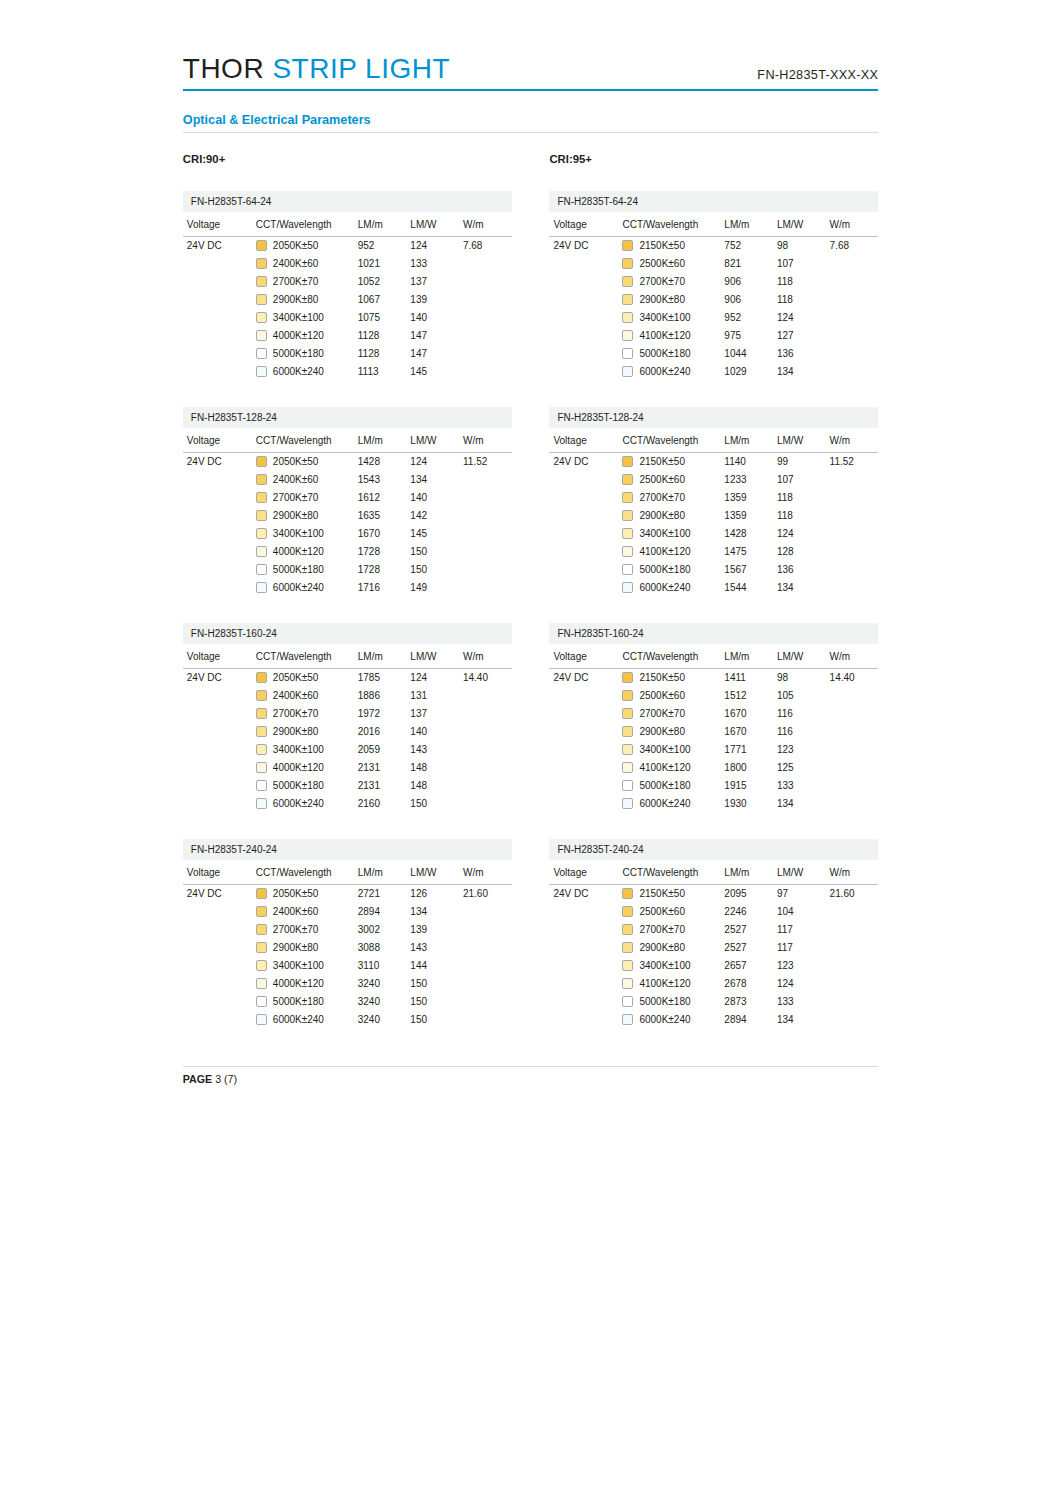THOR STRIP LIGHT
FN-H2835T-XXX-XX
Optical & Electrical Parameters
CRI:90+
FN-H2835T-64-24
| Voltage | CCT/Wavelength | LM/m | LM/W | W/m |
| --- | --- | --- | --- | --- |
| 24V DC | 2050K±50 | 952 | 124 | 7.68 |
| | 2400K±60 | 1021 | 133 | |
| | 2700K±70 | 1052 | 137 | |
| | 2900K±80 | 1067 | 139 | |
| | 3400K±100 | 1075 | 140 | |
| | 4000K±120 | 1128 | 147 | |
| | 5000K±180 | 1128 | 147 | |
| | 6000K±240 | 1113 | 145 | |
FN-H2835T-128-24
| Voltage | CCT/Wavelength | LM/m | LM/W | W/m |
| --- | --- | --- | --- | --- |
| 24V DC | 2050K±50 | 1428 | 124 | 11.52 |
| | 2400K±60 | 1543 | 134 | |
| | 2700K±70 | 1612 | 140 | |
| | 2900K±80 | 1635 | 142 | |
| | 3400K±100 | 1670 | 145 | |
| | 4000K±120 | 1728 | 150 | |
| | 5000K±180 | 1728 | 150 | |
| | 6000K±240 | 1716 | 149 | |
FN-H2835T-160-24
| Voltage | CCT/Wavelength | LM/m | LM/W | W/m |
| --- | --- | --- | --- | --- |
| 24V DC | 2050K±50 | 1785 | 124 | 14.40 |
| | 2400K±60 | 1886 | 131 | |
| | 2700K±70 | 1972 | 137 | |
| | 2900K±80 | 2016 | 140 | |
| | 3400K±100 | 2059 | 143 | |
| | 4000K±120 | 2131 | 148 | |
| | 5000K±180 | 2131 | 148 | |
| | 6000K±240 | 2160 | 150 | |
FN-H2835T-240-24
| Voltage | CCT/Wavelength | LM/m | LM/W | W/m |
| --- | --- | --- | --- | --- |
| 24V DC | 2050K±50 | 2721 | 126 | 21.60 |
| | 2400K±60 | 2894 | 134 | |
| | 2700K±70 | 3002 | 139 | |
| | 2900K±80 | 3088 | 143 | |
| | 3400K±100 | 3110 | 144 | |
| | 4000K±120 | 3240 | 150 | |
| | 5000K±180 | 3240 | 150 | |
| | 6000K±240 | 3240 | 150 | |
CRI:95+
FN-H2835T-64-24
| Voltage | CCT/Wavelength | LM/m | LM/W | W/m |
| --- | --- | --- | --- | --- |
| 24V DC | 2150K±50 | 752 | 98 | 7.68 |
| | 2500K±60 | 821 | 107 | |
| | 2700K±70 | 906 | 118 | |
| | 2900K±80 | 906 | 118 | |
| | 3400K±100 | 952 | 124 | |
| | 4100K±120 | 975 | 127 | |
| | 5000K±180 | 1044 | 136 | |
| | 6000K±240 | 1029 | 134 | |
FN-H2835T-128-24
| Voltage | CCT/Wavelength | LM/m | LM/W | W/m |
| --- | --- | --- | --- | --- |
| 24V DC | 2150K±50 | 1140 | 99 | 11.52 |
| | 2500K±60 | 1233 | 107 | |
| | 2700K±70 | 1359 | 118 | |
| | 2900K±80 | 1359 | 118 | |
| | 3400K±100 | 1428 | 124 | |
| | 4100K±120 | 1475 | 128 | |
| | 5000K±180 | 1567 | 136 | |
| | 6000K±240 | 1544 | 134 | |
FN-H2835T-160-24
| Voltage | CCT/Wavelength | LM/m | LM/W | W/m |
| --- | --- | --- | --- | --- |
| 24V DC | 2150K±50 | 1411 | 98 | 14.40 |
| | 2500K±60 | 1512 | 105 | |
| | 2700K±70 | 1670 | 116 | |
| | 2900K±80 | 1670 | 116 | |
| | 3400K±100 | 1771 | 123 | |
| | 4100K±120 | 1800 | 125 | |
| | 5000K±180 | 1915 | 133 | |
| | 6000K±240 | 1930 | 134 | |
FN-H2835T-240-24
| Voltage | CCT/Wavelength | LM/m | LM/W | W/m |
| --- | --- | --- | --- | --- |
| 24V DC | 2150K±50 | 2095 | 97 | 21.60 |
| | 2500K±60 | 2246 | 104 | |
| | 2700K±70 | 2527 | 117 | |
| | 2900K±80 | 2527 | 117 | |
| | 3400K±100 | 2657 | 123 | |
| | 4100K±120 | 2678 | 124 | |
| | 5000K±180 | 2873 | 133 | |
| | 6000K±240 | 2894 | 134 | |
PAGE 3 (7)